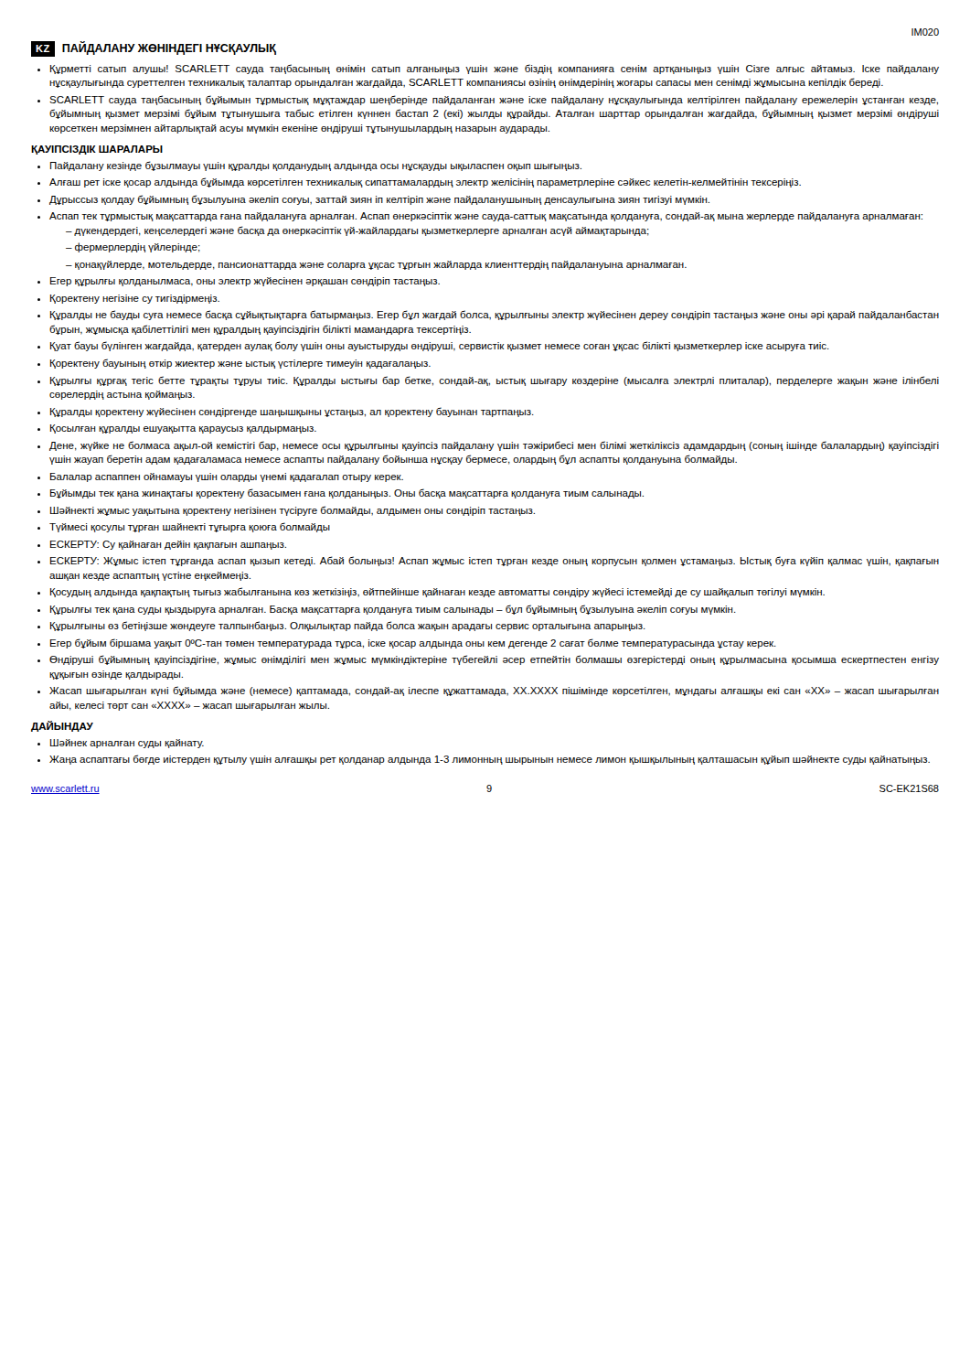IM020
KZ ПАЙДАЛАНУ ЖӨНІНДЕГІ НҰСҚАУЛЫҚ
Құрметті сатып алушы! SCARLETT сауда таңбасының өнімін сатып алғаныңыз үшін және біздің компанияға сенім артқаныңыз үшін Сізге алғыс айтамыз. Іске пайдалану нұсқаулығында суреттелген техникалық талаптар орындалған жағдайда, SCARLETT компаниясы өзінің өнімдерінің жоғары сапасы мен сенімді жұмысына кепілдік береді.
SCARLETT сауда таңбасының бұйымын тұрмыстық мұқтаждар шеңберінде пайдаланған және іске пайдалану нұсқаулығында келтірілген пайдалану ережелерін ұстанған кезде, бұйымның қызмет мерзімі бұйым тұтынушыға табыс етілген күннен бастап 2 (екі) жылды құрайды. Аталған шарттар орындалған жағдайда, бұйымның қызмет мерзімі өндіруші көрсеткен мерзімнен айтарлықтай асуы мүмкін екеніне өндіруші тұтынушылардың назарын аударады.
Қауіпсіздік шаралары
Пайдалану кезінде бұзылмауы үшін құралды қолданудың алдында осы нұсқауды ықыласпен оқып шығыңыз.
Алғаш рет іске қосар алдында бұйымда көрсетілген техникалық сипаттамалардың электр желісінің параметрлеріне сәйкес келетін-келмейтінін тексеріңіз.
Дұрыссыз қолдау бұйымның бұзылуына әкеліп соғуы, заттай зиян іп келтіріп және пайдаланушының денсаулығына зиян тигізуі мүмкін.
Аспап тек тұрмыстық мақсаттарда ғана пайдалануға арналған. Аспап өнеркәсіптік және сауда-саттық мақсатында қолдануға, сондай-ақ мына жерлерде пайдалануға арналмаған:
дүкендердегі, кеңселердегі және басқа да өнеркәсіптік үй-жайлардағы қызметкерлерге арналған асүй аймақтарында;
фермерлердің үйлерінде;
қонақүйлерде, мотельдерде, пансионаттарда және соларға ұқсас тұрғын жайларда клиенттердің пайдалануына арналмаған.
Егер құрылғы қолданылмаса, оны электр жүйесінен әрқашан сөндіріп тастаңыз.
Қоректену негізіне су тигіздірмеңіз.
Құралды не бауды суға немесе басқа сұйықтықтарға батырмаңыз. Егер бұл жағдай болса, құрылғыны электр жүйесінен дереу сөндіріп тастаңыз және оны әрі қарай пайдаланбастан бұрын, жұмысқа қабілеттілігі мен құралдың қауіпсіздігін білікті мамандарға тексертіңіз.
Қуат бауы бүлінген жағдайда, қатерден аулақ болу үшін оны ауыстыруды өндіруші, сервистік қызмет немесе соған ұқсас білікті қызметкерлер іске асыруға тиіс.
Қоректену бауының өткір жиектер және ыстық үстілерге тимеуін қадағалаңыз.
Құрылғы құрғақ тегіс бетте тұрақты тұруы тиіс. Құралды ыстығы бар бетке, сондай-ақ, ыстық шығару көздеріне (мысалға электрлі плиталар), перделерге жақын және ілінбелі сөрелердің астына қоймаңыз.
Құралды қоректену жүйесінен сөндіргенде шаңышқыны ұстаңыз, ал қоректену бауынан тартпаңыз.
Қосылған құралды ешуақытта қараусыз қалдырмаңыз.
Дене, жүйке не болмаса ақыл-ой кемістігі бар, немесе осы құрылғыны қауіпсіз пайдалану үшін тәжірибесі мен білімі жеткіліксіз адамдардың (соның ішінде балалардың) қауіпсіздігі үшін жауап беретін адам қадағаламаса немесе аспапты пайдалану бойынша нұсқау бермесе, олардың бұл аспапты қолдануына болмайды.
Балалар аспаппен ойнамауы үшін оларды үнемі қадағалап отыру керек.
Бұйымды тек қана жинақтағы қоректену базасымен ғана қолданыңыз. Оны басқа мақсаттарға қолдануға тиым салынады.
Шәйнекті жұмыс уақытына қоректену негізінен түсіруге болмайды, алдымен оны сөндіріп тастаңыз.
Түймесі қосулы тұрған шайнекті тұғырға қоюға болмайды
ЕСКЕРТУ: Су қайнаған дейін қақпағын ашпаңыз.
ЕСКЕРТУ: Жұмыс істеп тұрғанда аспап қызып кетеді. Абай болыңыз! Аспап жұмыс істеп тұрған кезде оның корпусын қолмен ұстамаңыз. Ыстық буға күйіп қалмас үшін, қақпағын ашқан кезде аспаптың үстіне еңкеймеңіз.
Қосудың алдында қақпақтың тығыз жабылғанына көз жеткізіңіз, өйтпейінше қайнаған кезде автоматты сөндіру жүйесі істемейді де су шайқалып төгілуі мүмкін.
Құрылғы тек қана суды қыздыруға арналған. Басқа мақсаттарға қолдануға тиым салынады – бұл бұйымның бұзылуына әкеліп соғуы мүмкін.
Құрылғыны өз бетіңізше жөндеуге талпынбаңыз. Олқылықтар пайда болса жақын арадағы сервис орталығына апарыңыз.
Егер бұйым біршама уақыт 0ºC-тан төмен температурада тұрса, іске қосар алдында оны кем дегенде 2 сағат бөлме температурасында ұстау керек.
Өндіруші бұйымның қауіпсіздігіне, жұмыс өнімділігі мен жұмыс мүмкіндіктеріне түбегейлі әсер етпейтін болмашы өзгерістерді оның құрылмасына қосымша ескертпестен енгізу құқығын өзінде қалдырады.
Жасап шығарылған күні бұйымда және (немесе) қаптамада, сондай-ақ ілеспе құжаттамада, XX.XXXX пішімінде көрсетілген, мұндағы алғашқы екі сан «XX» – жасап шығарылған айы, келесі төрт сан «XXXX» – жасап шығарылған жылы.
Дайындау
Шәйнек арналған суды қайнату.
Жаңа аспаптағы бөгде иістерден құтылу үшін алғашқы рет қолданар алдында 1-3 лимонның шырынын немесе лимон қышқылының қалташасын құйып шәйнекте суды қайнатыңыз.
www.scarlett.ru 9 SC-EK21S68